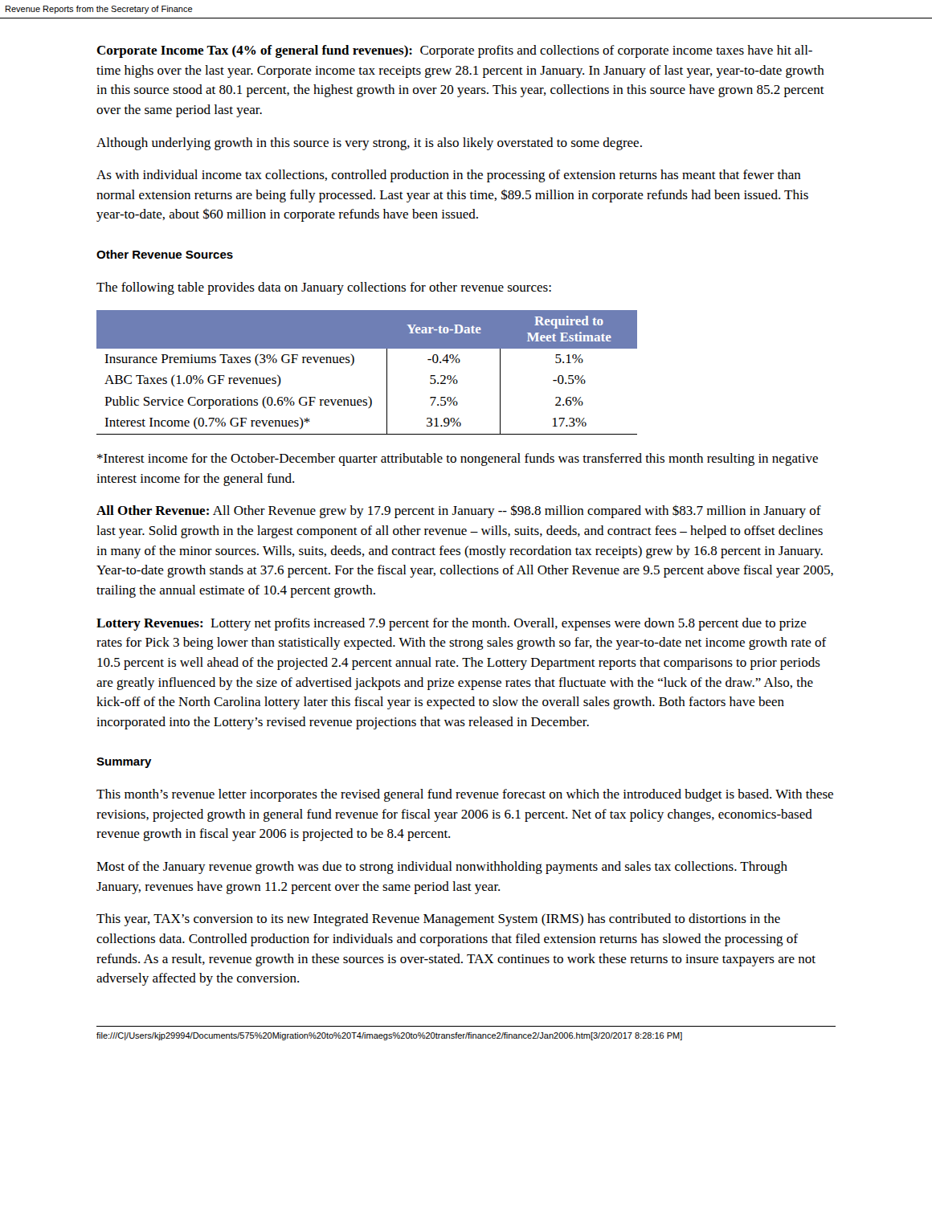Revenue Reports from the Secretary of Finance
Corporate Income Tax (4% of general fund revenues): Corporate profits and collections of corporate income taxes have hit all-time highs over the last year. Corporate income tax receipts grew 28.1 percent in January. In January of last year, year-to-date growth in this source stood at 80.1 percent, the highest growth in over 20 years. This year, collections in this source have grown 85.2 percent over the same period last year.
Although underlying growth in this source is very strong, it is also likely overstated to some degree.
As with individual income tax collections, controlled production in the processing of extension returns has meant that fewer than normal extension returns are being fully processed. Last year at this time, $89.5 million in corporate refunds had been issued. This year-to-date, about $60 million in corporate refunds have been issued.
Other Revenue Sources
The following table provides data on January collections for other revenue sources:
| | Year-to-Date | Required to Meet Estimate |
| --- | --- | --- |
| Insurance Premiums Taxes (3% GF revenues) | -0.4% | 5.1% |
| ABC Taxes (1.0% GF revenues) | 5.2% | -0.5% |
| Public Service Corporations (0.6% GF revenues) | 7.5% | 2.6% |
| Interest Income (0.7% GF revenues)* | 31.9% | 17.3% |
*Interest income for the October-December quarter attributable to nongeneral funds was transferred this month resulting in negative interest income for the general fund.
All Other Revenue: All Other Revenue grew by 17.9 percent in January -- $98.8 million compared with $83.7 million in January of last year. Solid growth in the largest component of all other revenue – wills, suits, deeds, and contract fees – helped to offset declines in many of the minor sources. Wills, suits, deeds, and contract fees (mostly recordation tax receipts) grew by 16.8 percent in January. Year-to-date growth stands at 37.6 percent. For the fiscal year, collections of All Other Revenue are 9.5 percent above fiscal year 2005, trailing the annual estimate of 10.4 percent growth.
Lottery Revenues: Lottery net profits increased 7.9 percent for the month. Overall, expenses were down 5.8 percent due to prize rates for Pick 3 being lower than statistically expected. With the strong sales growth so far, the year-to-date net income growth rate of 10.5 percent is well ahead of the projected 2.4 percent annual rate. The Lottery Department reports that comparisons to prior periods are greatly influenced by the size of advertised jackpots and prize expense rates that fluctuate with the “luck of the draw.” Also, the kick-off of the North Carolina lottery later this fiscal year is expected to slow the overall sales growth. Both factors have been incorporated into the Lottery’s revised revenue projections that was released in December.
Summary
This month’s revenue letter incorporates the revised general fund revenue forecast on which the introduced budget is based. With these revisions, projected growth in general fund revenue for fiscal year 2006 is 6.1 percent. Net of tax policy changes, economics-based revenue growth in fiscal year 2006 is projected to be 8.4 percent.
Most of the January revenue growth was due to strong individual nonwithholding payments and sales tax collections. Through January, revenues have grown 11.2 percent over the same period last year.
This year, TAX’s conversion to its new Integrated Revenue Management System (IRMS) has contributed to distortions in the collections data. Controlled production for individuals and corporations that filed extension returns has slowed the processing of refunds. As a result, revenue growth in these sources is over-stated. TAX continues to work these returns to insure taxpayers are not adversely affected by the conversion.
file:///C|/Users/kjp29994/Documents/575%20Migration%20to%20T4/imaegs%20to%20transfer/finance2/finance2/Jan2006.htm[3/20/2017 8:28:16 PM]